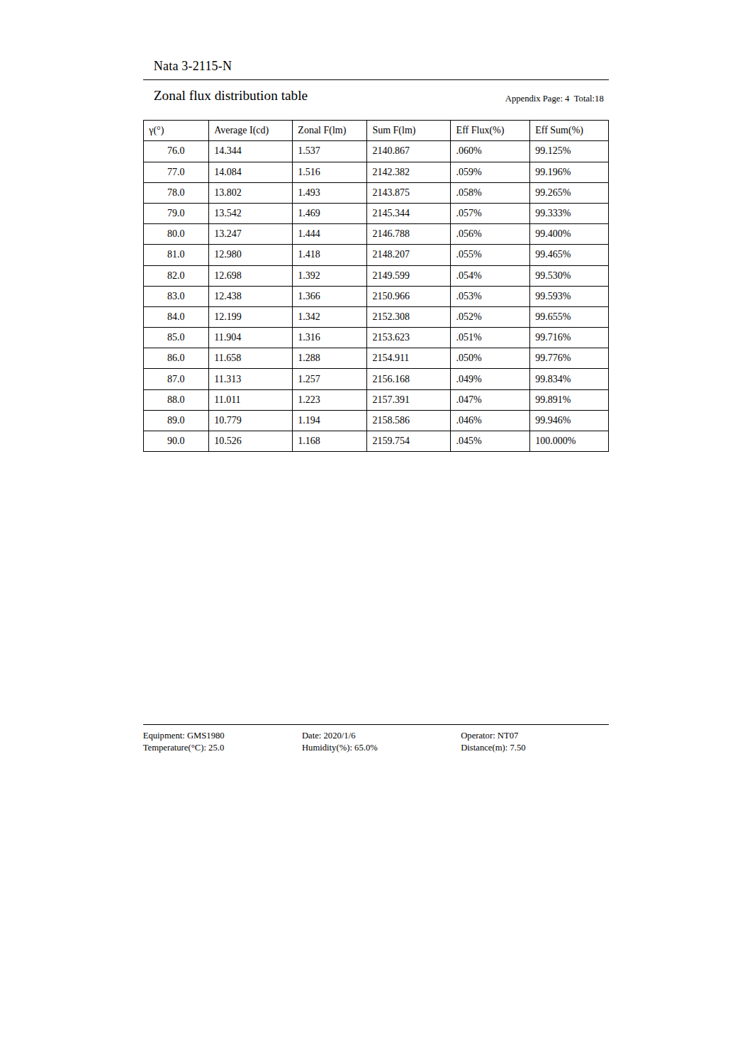Nata 3-2115-N
Zonal flux distribution table
Appendix Page: 4 Total:18
| γ(°) | Average I(cd) | Zonal F(lm) | Sum F(lm) | Eff Flux(%) | Eff Sum(%) |
| --- | --- | --- | --- | --- | --- |
| 76.0 | 14.344 | 1.537 | 2140.867 | .060% | 99.125% |
| 77.0 | 14.084 | 1.516 | 2142.382 | .059% | 99.196% |
| 78.0 | 13.802 | 1.493 | 2143.875 | .058% | 99.265% |
| 79.0 | 13.542 | 1.469 | 2145.344 | .057% | 99.333% |
| 80.0 | 13.247 | 1.444 | 2146.788 | .056% | 99.400% |
| 81.0 | 12.980 | 1.418 | 2148.207 | .055% | 99.465% |
| 82.0 | 12.698 | 1.392 | 2149.599 | .054% | 99.530% |
| 83.0 | 12.438 | 1.366 | 2150.966 | .053% | 99.593% |
| 84.0 | 12.199 | 1.342 | 2152.308 | .052% | 99.655% |
| 85.0 | 11.904 | 1.316 | 2153.623 | .051% | 99.716% |
| 86.0 | 11.658 | 1.288 | 2154.911 | .050% | 99.776% |
| 87.0 | 11.313 | 1.257 | 2156.168 | .049% | 99.834% |
| 88.0 | 11.011 | 1.223 | 2157.391 | .047% | 99.891% |
| 89.0 | 10.779 | 1.194 | 2158.586 | .046% | 99.946% |
| 90.0 | 10.526 | 1.168 | 2159.754 | .045% | 100.000% |
Equipment: GMS1980
Date: 2020/1/6
Operator: NT07
Temperature(°C): 25.0
Humidity(%): 65.0%
Distance(m): 7.50